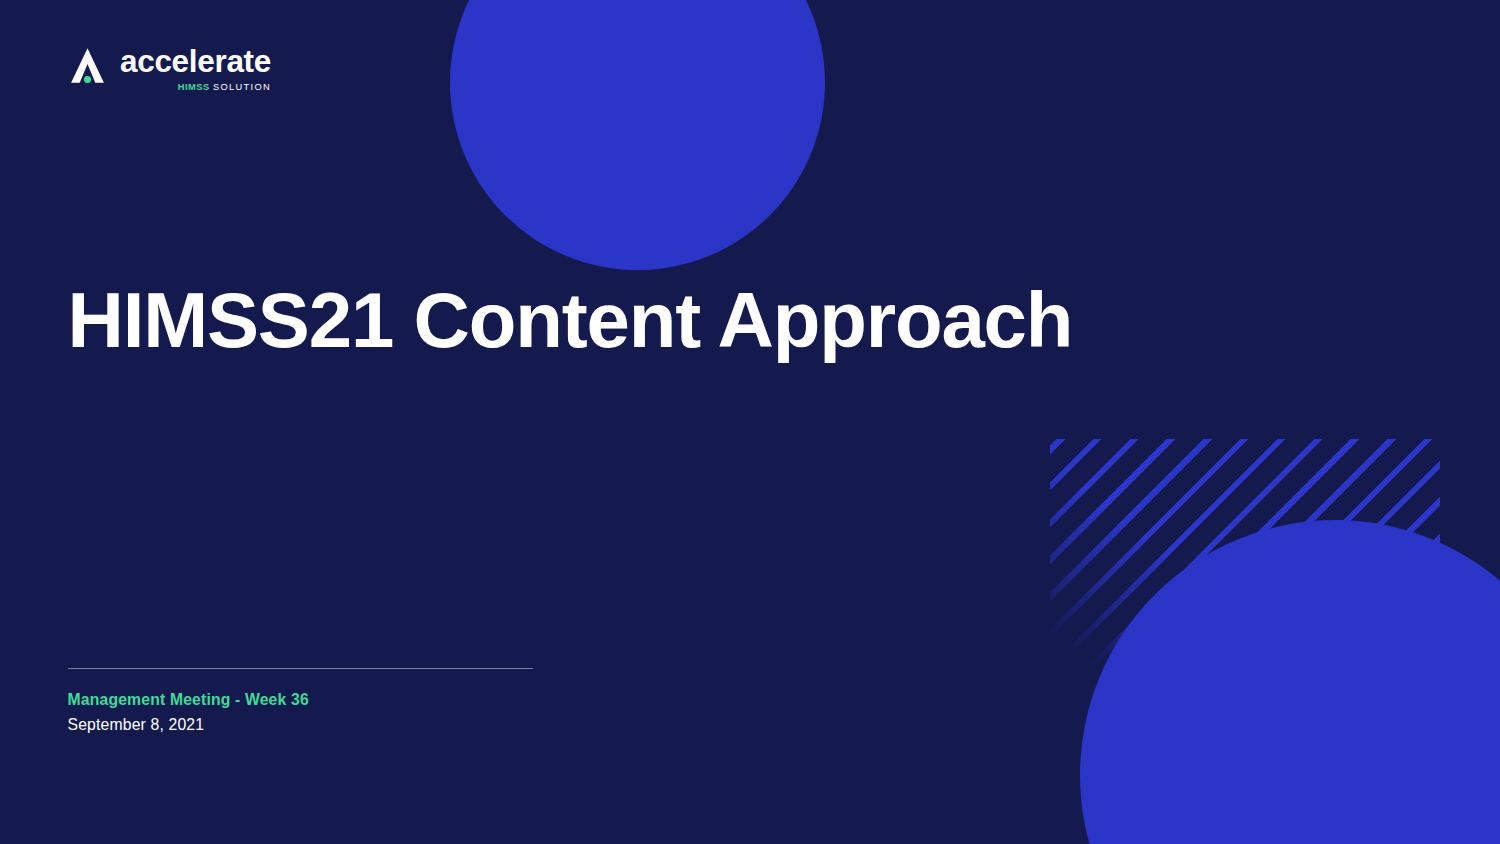accelerate HIMSS SOLUTION
HIMSS21 Content Approach
Management Meeting - Week 36
September 8, 2021